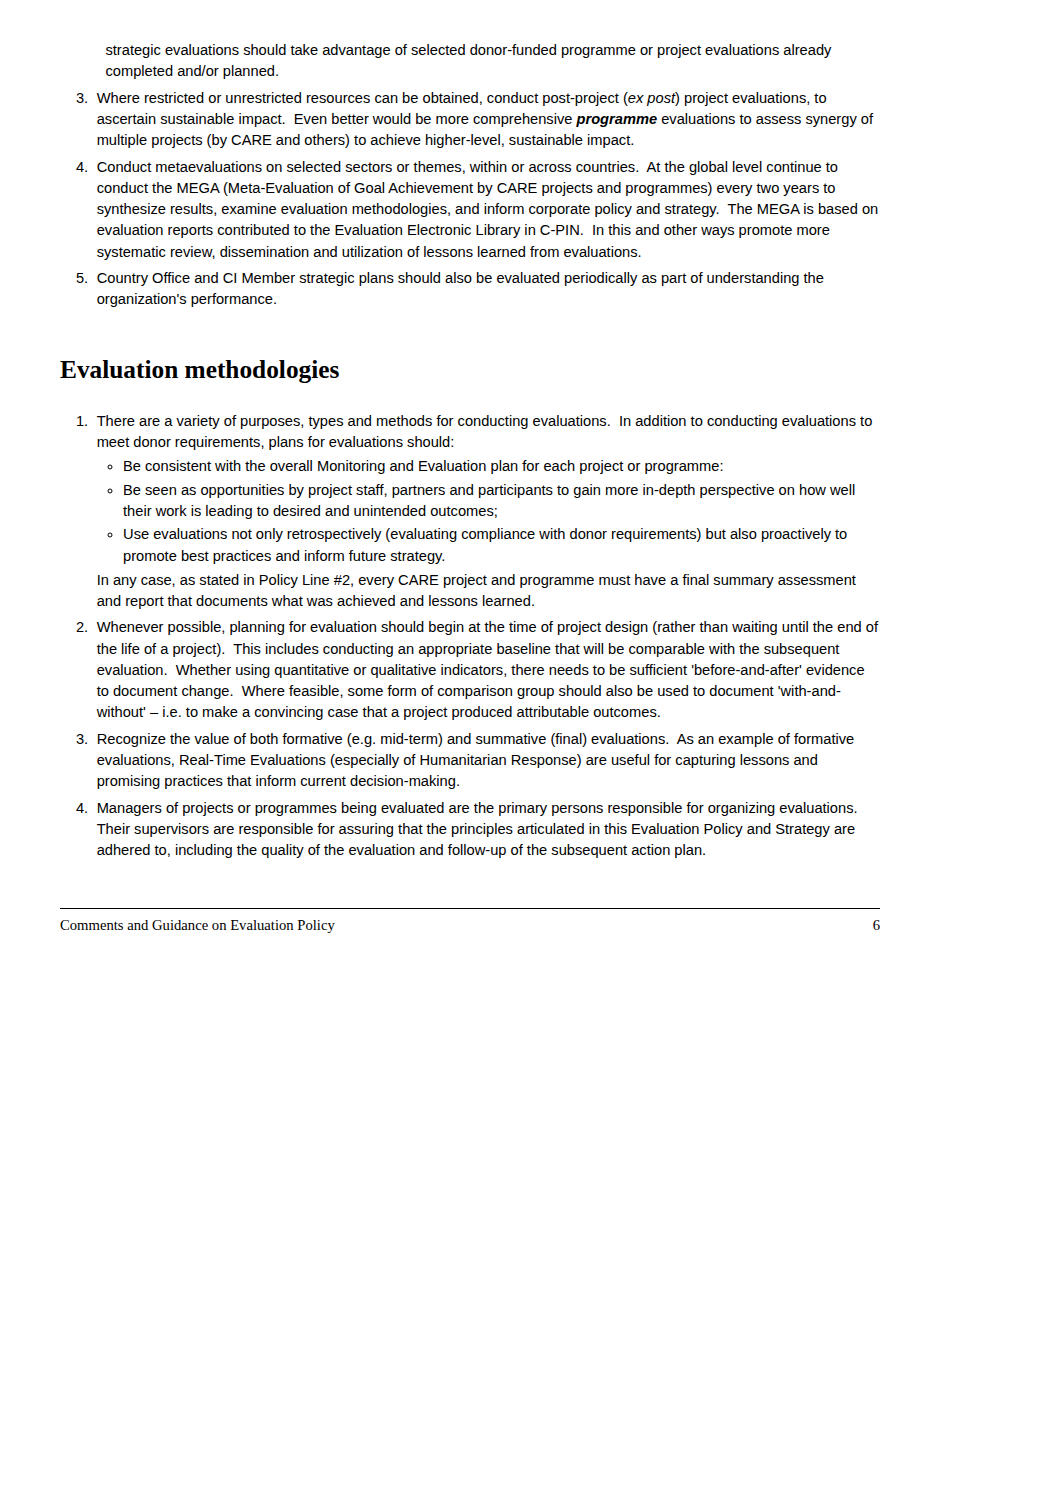strategic evaluations should take advantage of selected donor-funded programme or project evaluations already completed and/or planned.
Where restricted or unrestricted resources can be obtained, conduct post-project (ex post) project evaluations, to ascertain sustainable impact. Even better would be more comprehensive programme evaluations to assess synergy of multiple projects (by CARE and others) to achieve higher-level, sustainable impact.
Conduct metaevaluations on selected sectors or themes, within or across countries. At the global level continue to conduct the MEGA (Meta-Evaluation of Goal Achievement by CARE projects and programmes) every two years to synthesize results, examine evaluation methodologies, and inform corporate policy and strategy. The MEGA is based on evaluation reports contributed to the Evaluation Electronic Library in C-PIN. In this and other ways promote more systematic review, dissemination and utilization of lessons learned from evaluations.
Country Office and CI Member strategic plans should also be evaluated periodically as part of understanding the organization's performance.
Evaluation methodologies
There are a variety of purposes, types and methods for conducting evaluations. In addition to conducting evaluations to meet donor requirements, plans for evaluations should:
Be consistent with the overall Monitoring and Evaluation plan for each project or programme:
Be seen as opportunities by project staff, partners and participants to gain more in-depth perspective on how well their work is leading to desired and unintended outcomes;
Use evaluations not only retrospectively (evaluating compliance with donor requirements) but also proactively to promote best practices and inform future strategy.
In any case, as stated in Policy Line #2, every CARE project and programme must have a final summary assessment and report that documents what was achieved and lessons learned.
Whenever possible, planning for evaluation should begin at the time of project design (rather than waiting until the end of the life of a project). This includes conducting an appropriate baseline that will be comparable with the subsequent evaluation. Whether using quantitative or qualitative indicators, there needs to be sufficient 'before-and-after' evidence to document change. Where feasible, some form of comparison group should also be used to document 'with-and-without' – i.e. to make a convincing case that a project produced attributable outcomes.
Recognize the value of both formative (e.g. mid-term) and summative (final) evaluations. As an example of formative evaluations, Real-Time Evaluations (especially of Humanitarian Response) are useful for capturing lessons and promising practices that inform current decision-making.
Managers of projects or programmes being evaluated are the primary persons responsible for organizing evaluations. Their supervisors are responsible for assuring that the principles articulated in this Evaluation Policy and Strategy are adhered to, including the quality of the evaluation and follow-up of the subsequent action plan.
Comments and Guidance on Evaluation Policy 6